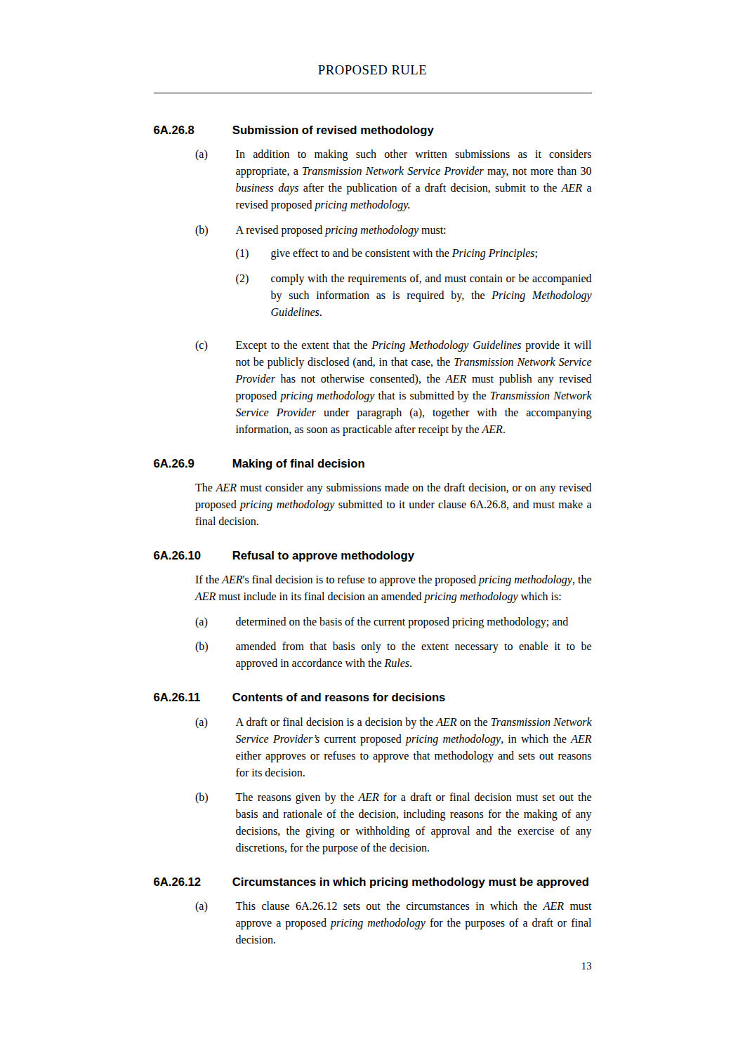PROPOSED RULE
6A.26.8 Submission of revised methodology
(a)
In addition to making such other written submissions as it considers appropriate, a Transmission Network Service Provider may, not more than 30 business days after the publication of a draft decision, submit to the AER a revised proposed pricing methodology.
(b)
A revised proposed pricing methodology must:
(1)
give effect to and be consistent with the Pricing Principles;
(2)
comply with the requirements of, and must contain or be accompanied by such information as is required by, the Pricing Methodology Guidelines.
(c)
Except to the extent that the Pricing Methodology Guidelines provide it will not be publicly disclosed (and, in that case, the Transmission Network Service Provider has not otherwise consented), the AER must publish any revised proposed pricing methodology that is submitted by the Transmission Network Service Provider under paragraph (a), together with the accompanying information, as soon as practicable after receipt by the AER.
6A.26.9 Making of final decision
The AER must consider any submissions made on the draft decision, or on any revised proposed pricing methodology submitted to it under clause 6A.26.8, and must make a final decision.
6A.26.10 Refusal to approve methodology
If the AER's final decision is to refuse to approve the proposed pricing methodology, the AER must include in its final decision an amended pricing methodology which is:
(a)
determined on the basis of the current proposed pricing methodology; and
(b)
amended from that basis only to the extent necessary to enable it to be approved in accordance with the Rules.
6A.26.11 Contents of and reasons for decisions
(a)
A draft or final decision is a decision by the AER on the Transmission Network Service Provider’s current proposed pricing methodology, in which the AER either approves or refuses to approve that methodology and sets out reasons for its decision.
(b)
The reasons given by the AER for a draft or final decision must set out the basis and rationale of the decision, including reasons for the making of any decisions, the giving or withholding of approval and the exercise of any discretions, for the purpose of the decision.
6A.26.12 Circumstances in which pricing methodology must be approved
(a)
This clause 6A.26.12 sets out the circumstances in which the AER must approve a proposed pricing methodology for the purposes of a draft or final decision.
13